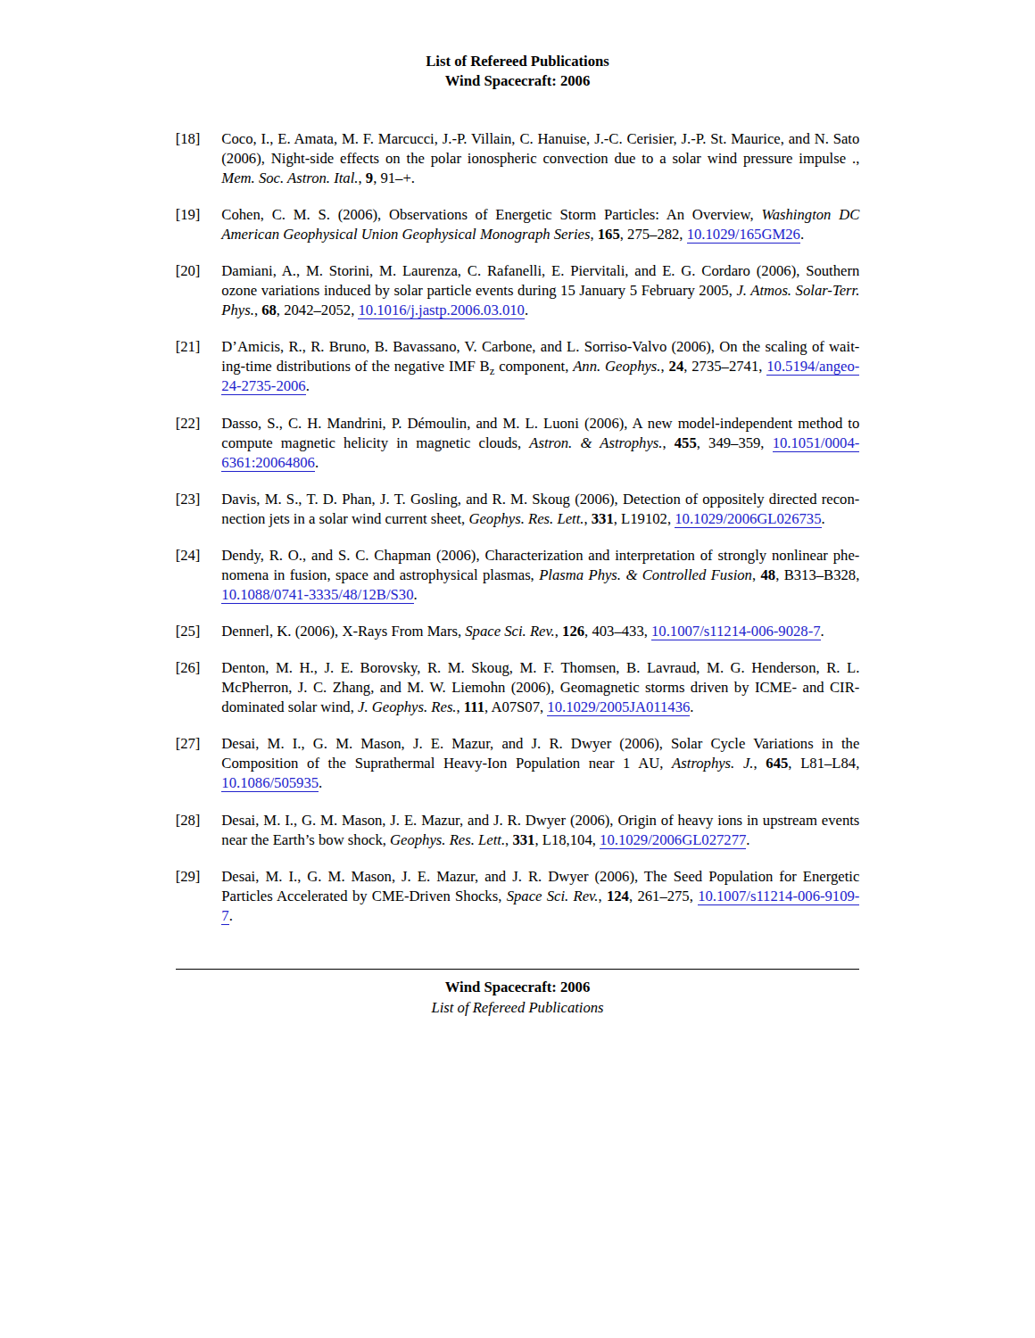List of Refereed Publications Wind Spacecraft: 2006
[18] Coco, I., E. Amata, M. F. Marcucci, J.-P. Villain, C. Hanuise, J.-C. Cerisier, J.-P. St. Maurice, and N. Sato (2006), Night-side effects on the polar ionospheric convection due to a solar wind pressure impulse ., Mem. Soc. Astron. Ital., 9, 91–+.
[19] Cohen, C. M. S. (2006), Observations of Energetic Storm Particles: An Overview, Washington DC American Geophysical Union Geophysical Monograph Series, 165, 275–282, 10.1029/165GM26.
[20] Damiani, A., M. Storini, M. Laurenza, C. Rafanelli, E. Piervitali, and E. G. Cordaro (2006), Southern ozone variations induced by solar particle events during 15 January 5 February 2005, J. Atmos. Solar-Terr. Phys., 68, 2042–2052, 10.1016/j.jastp.2006.03.010.
[21] D’Amicis, R., R. Bruno, B. Bavassano, V. Carbone, and L. Sorriso-Valvo (2006), On the scaling of waiting-time distributions of the negative IMF Bz component, Ann. Geophys., 24, 2735–2741, 10.5194/angeo-24-2735-2006.
[22] Dasso, S., C. H. Mandrini, P. Démoulin, and M. L. Luoni (2006), A new model-independent method to compute magnetic helicity in magnetic clouds, Astron. & Astrophys., 455, 349–359, 10.1051/0004-6361:20064806.
[23] Davis, M. S., T. D. Phan, J. T. Gosling, and R. M. Skoug (2006), Detection of oppositely directed reconnection jets in a solar wind current sheet, Geophys. Res. Lett., 331, L19102, 10.1029/2006GL026735.
[24] Dendy, R. O., and S. C. Chapman (2006), Characterization and interpretation of strongly nonlinear phenomena in fusion, space and astrophysical plasmas, Plasma Phys. & Controlled Fusion, 48, B313–B328, 10.1088/0741-3335/48/12B/S30.
[25] Dennerl, K. (2006), X-Rays From Mars, Space Sci. Rev., 126, 403–433, 10.1007/s11214-006-9028-7.
[26] Denton, M. H., J. E. Borovsky, R. M. Skoug, M. F. Thomsen, B. Lavraud, M. G. Henderson, R. L. McPherron, J. C. Zhang, and M. W. Liemohn (2006), Geomagnetic storms driven by ICME- and CIR-dominated solar wind, J. Geophys. Res., 111, A07S07, 10.1029/2005JA011436.
[27] Desai, M. I., G. M. Mason, J. E. Mazur, and J. R. Dwyer (2006), Solar Cycle Variations in the Composition of the Suprathermal Heavy-Ion Population near 1 AU, Astrophys. J., 645, L81–L84, 10.1086/505935.
[28] Desai, M. I., G. M. Mason, J. E. Mazur, and J. R. Dwyer (2006), Origin of heavy ions in upstream events near the Earth’s bow shock, Geophys. Res. Lett., 331, L18,104, 10.1029/2006GL027277.
[29] Desai, M. I., G. M. Mason, J. E. Mazur, and J. R. Dwyer (2006), The Seed Population for Energetic Particles Accelerated by CME-Driven Shocks, Space Sci. Rev., 124, 261–275, 10.1007/s11214-006-9109-7.
Wind Spacecraft: 2006 List of Refereed Publications